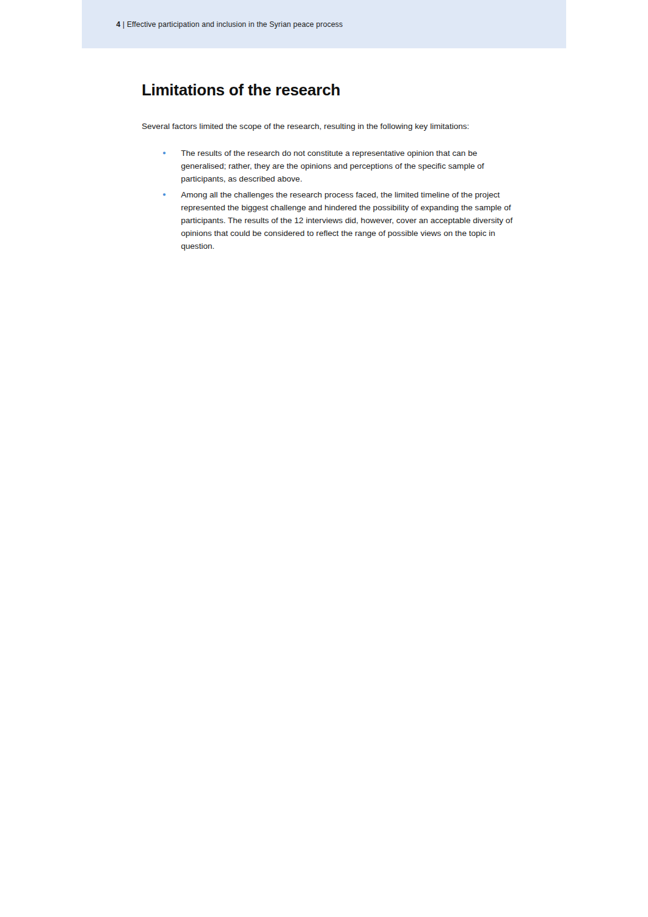4 | Effective participation and inclusion in the Syrian peace process
Limitations of the research
Several factors limited the scope of the research, resulting in the following key limitations:
The results of the research do not constitute a representative opinion that can be generalised; rather, they are the opinions and perceptions of the specific sample of participants, as described above.
Among all the challenges the research process faced, the limited timeline of the project represented the biggest challenge and hindered the possibility of expanding the sample of participants. The results of the 12 interviews did, however, cover an acceptable diversity of opinions that could be considered to reflect the range of possible views on the topic in question.